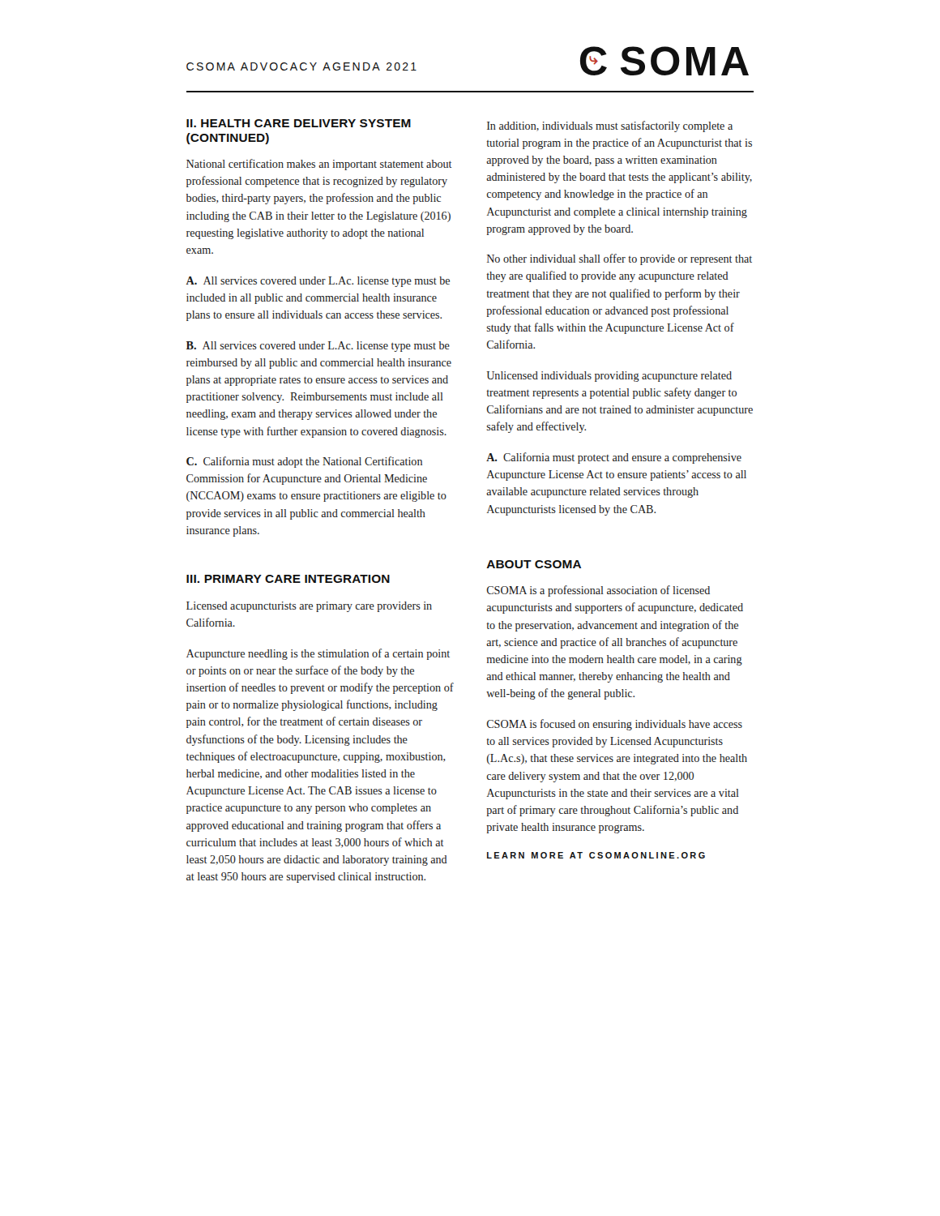CSOMA ADVOCACY AGENDA 2021
C⤷SOMA
II. HEALTH CARE DELIVERY SYSTEM (CONTINUED)
National certification makes an important statement about professional competence that is recognized by regulatory bodies, third-party payers, the profession and the public including the CAB in their letter to the Legislature (2016) requesting legislative authority to adopt the national exam.
A. All services covered under L.Ac. license type must be included in all public and commercial health insurance plans to ensure all individuals can access these services.
B. All services covered under L.Ac. license type must be reimbursed by all public and commercial health insurance plans at appropriate rates to ensure access to services and practitioner solvency. Reimbursements must include all needling, exam and therapy services allowed under the license type with further expansion to covered diagnosis.
C. California must adopt the National Certification Commission for Acupuncture and Oriental Medicine (NCCAOM) exams to ensure practitioners are eligible to provide services in all public and commercial health insurance plans.
III. PRIMARY CARE INTEGRATION
Licensed acupuncturists are primary care providers in California.
Acupuncture needling is the stimulation of a certain point or points on or near the surface of the body by the insertion of needles to prevent or modify the perception of pain or to normalize physiological functions, including pain control, for the treatment of certain diseases or dysfunctions of the body. Licensing includes the techniques of electroacupuncture, cupping, moxibustion, herbal medicine, and other modalities listed in the Acupuncture License Act. The CAB issues a license to practice acupuncture to any person who completes an approved educational and training program that offers a curriculum that includes at least 3,000 hours of which at least 2,050 hours are didactic and laboratory training and at least 950 hours are supervised clinical instruction.
In addition, individuals must satisfactorily complete a tutorial program in the practice of an Acupuncturist that is approved by the board, pass a written examination administered by the board that tests the applicant’s ability, competency and knowledge in the practice of an Acupuncturist and complete a clinical internship training program approved by the board.
No other individual shall offer to provide or represent that they are qualified to provide any acupuncture related treatment that they are not qualified to perform by their professional education or advanced post professional study that falls within the Acupuncture License Act of California.
Unlicensed individuals providing acupuncture related treatment represents a potential public safety danger to Californians and are not trained to administer acupuncture safely and effectively.
A. California must protect and ensure a comprehensive Acupuncture License Act to ensure patients’ access to all available acupuncture related services through Acupuncturists licensed by the CAB.
ABOUT CSOMA
CSOMA is a professional association of licensed acupuncturists and supporters of acupuncture, dedicated to the preservation, advancement and integration of the art, science and practice of all branches of acupuncture medicine into the modern health care model, in a caring and ethical manner, thereby enhancing the health and well-being of the general public.
CSOMA is focused on ensuring individuals have access to all services provided by Licensed Acupuncturists (L.Ac.s), that these services are integrated into the health care delivery system and that the over 12,000 Acupuncturists in the state and their services are a vital part of primary care throughout California’s public and private health insurance programs.
LEARN MORE AT CSOMAONLINE.ORG